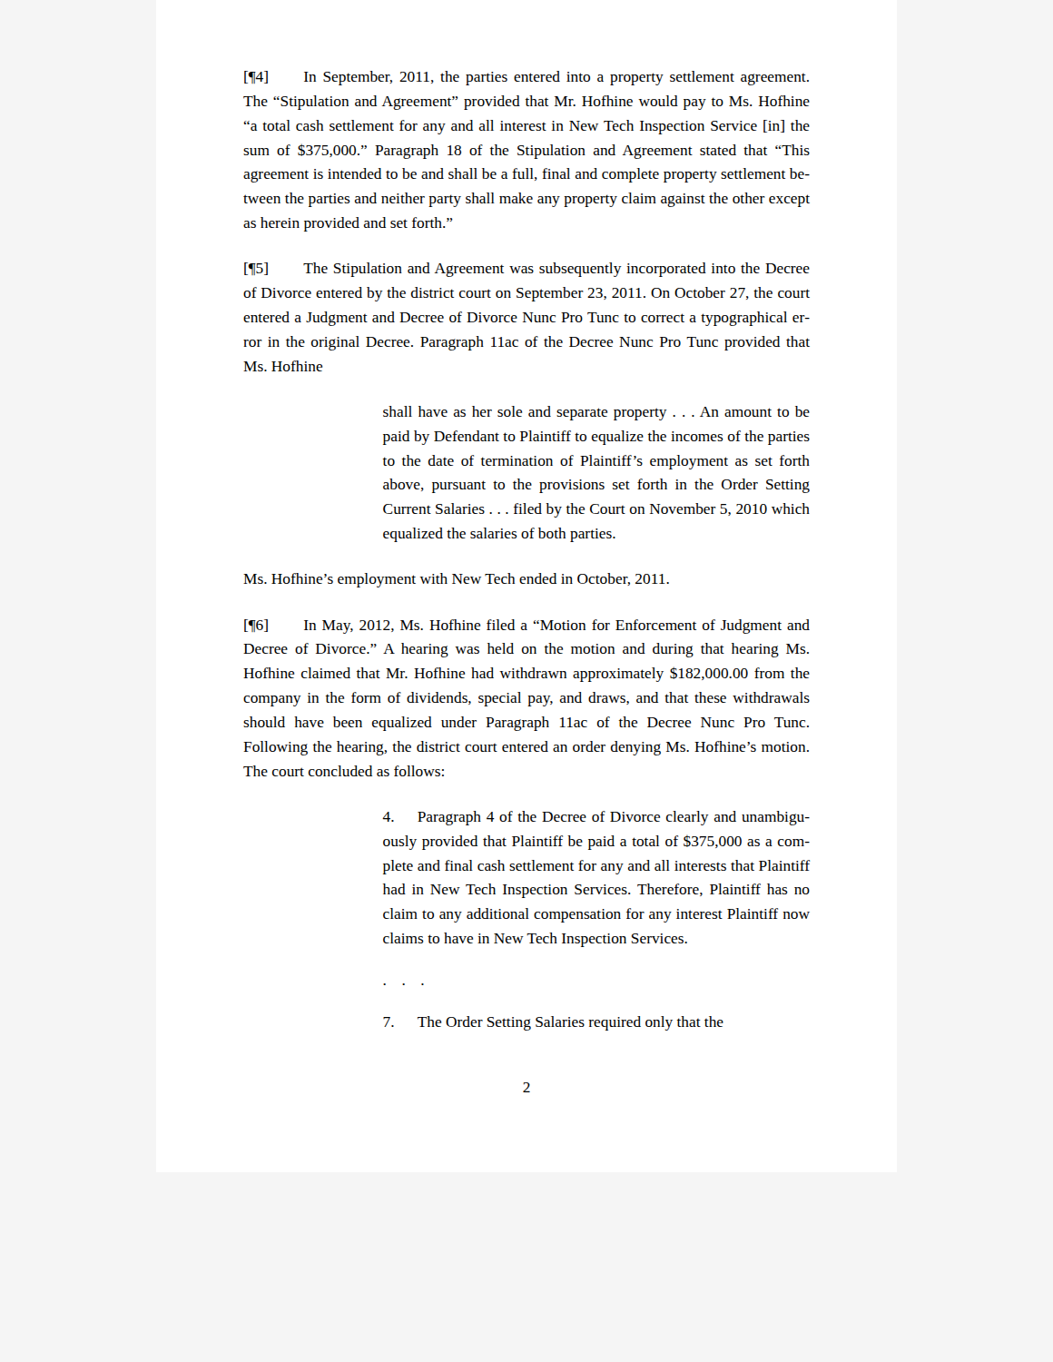[¶4] In September, 2011, the parties entered into a property settlement agreement. The “Stipulation and Agreement” provided that Mr. Hofhine would pay to Ms. Hofhine “a total cash settlement for any and all interest in New Tech Inspection Service [in] the sum of $375,000.” Paragraph 18 of the Stipulation and Agreement stated that “This agreement is intended to be and shall be a full, final and complete property settlement between the parties and neither party shall make any property claim against the other except as herein provided and set forth.”
[¶5] The Stipulation and Agreement was subsequently incorporated into the Decree of Divorce entered by the district court on September 23, 2011. On October 27, the court entered a Judgment and Decree of Divorce Nunc Pro Tunc to correct a typographical error in the original Decree. Paragraph 11ac of the Decree Nunc Pro Tunc provided that Ms. Hofhine
shall have as her sole and separate property . . . An amount to be paid by Defendant to Plaintiff to equalize the incomes of the parties to the date of termination of Plaintiff’s employment as set forth above, pursuant to the provisions set forth in the Order Setting Current Salaries . . . filed by the Court on November 5, 2010 which equalized the salaries of both parties.
Ms. Hofhine’s employment with New Tech ended in October, 2011.
[¶6] In May, 2012, Ms. Hofhine filed a “Motion for Enforcement of Judgment and Decree of Divorce.” A hearing was held on the motion and during that hearing Ms. Hofhine claimed that Mr. Hofhine had withdrawn approximately $182,000.00 from the company in the form of dividends, special pay, and draws, and that these withdrawals should have been equalized under Paragraph 11ac of the Decree Nunc Pro Tunc. Following the hearing, the district court entered an order denying Ms. Hofhine’s motion. The court concluded as follows:
4. Paragraph 4 of the Decree of Divorce clearly and unambiguously provided that Plaintiff be paid a total of $375,000 as a complete and final cash settlement for any and all interests that Plaintiff had in New Tech Inspection Services. Therefore, Plaintiff has no claim to any additional compensation for any interest Plaintiff now claims to have in New Tech Inspection Services.
. . .
7. The Order Setting Salaries required only that the
2